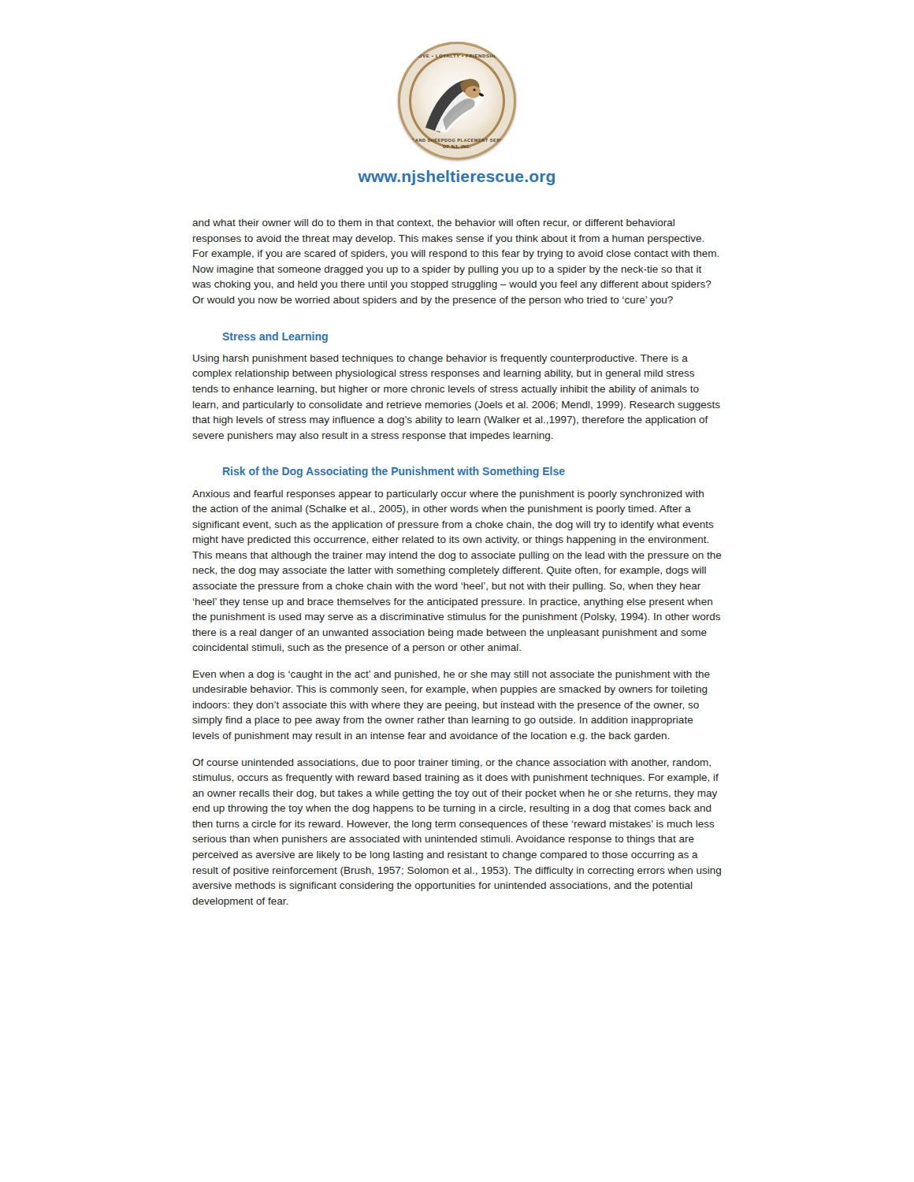LOVE • LOYALTY • FRIENDSHIP
SHETLAND SHEEPDOG PLACEMENT SERVICES OF NJ, INC.
www.njsheltierescue.org
and what their owner will do to them in that context, the behavior will often recur, or different behavioral responses to avoid the threat may develop. This makes sense if you think about it from a human perspective. For example, if you are scared of spiders, you will respond to this fear by trying to avoid close contact with them. Now imagine that someone dragged you up to a spider by pulling you up to a spider by the neck-tie so that it was choking you, and held you there until you stopped struggling – would you feel any different about spiders? Or would you now be worried about spiders and by the presence of the person who tried to ‘cure’ you?
Stress and Learning
Using harsh punishment based techniques to change behavior is frequently counterproductive. There is a complex relationship between physiological stress responses and learning ability, but in general mild stress tends to enhance learning, but higher or more chronic levels of stress actually inhibit the ability of animals to learn, and particularly to consolidate and retrieve memories (Joels et al. 2006; Mendl, 1999). Research suggests that high levels of stress may influence a dog’s ability to learn (Walker et al.,1997), therefore the application of severe punishers may also result in a stress response that impedes learning.
Risk of the Dog Associating the Punishment with Something Else
Anxious and fearful responses appear to particularly occur where the punishment is poorly synchronized with the action of the animal (Schalke et al., 2005), in other words when the punishment is poorly timed. After a significant event, such as the application of pressure from a choke chain, the dog will try to identify what events might have predicted this occurrence, either related to its own activity, or things happening in the environment. This means that although the trainer may intend the dog to associate pulling on the lead with the pressure on the neck, the dog may associate the latter with something completely different. Quite often, for example, dogs will associate the pressure from a choke chain with the word ‘heel’, but not with their pulling. So, when they hear ‘heel’ they tense up and brace themselves for the anticipated pressure. In practice, anything else present when the punishment is used may serve as a discriminative stimulus for the punishment (Polsky, 1994). In other words there is a real danger of an unwanted association being made between the unpleasant punishment and some coincidental stimuli, such as the presence of a person or other animal.
Even when a dog is ‘caught in the act’ and punished, he or she may still not associate the punishment with the undesirable behavior. This is commonly seen, for example, when puppies are smacked by owners for toileting indoors: they don’t associate this with where they are peeing, but instead with the presence of the owner, so simply find a place to pee away from the owner rather than learning to go outside. In addition inappropriate levels of punishment may result in an intense fear and avoidance of the location e.g. the back garden.
Of course unintended associations, due to poor trainer timing, or the chance association with another, random, stimulus, occurs as frequently with reward based training as it does with punishment techniques. For example, if an owner recalls their dog, but takes a while getting the toy out of their pocket when he or she returns, they may end up throwing the toy when the dog happens to be turning in a circle, resulting in a dog that comes back and then turns a circle for its reward. However, the long term consequences of these ‘reward mistakes’ is much less serious than when punishers are associated with unintended stimuli. Avoidance response to things that are perceived as aversive are likely to be long lasting and resistant to change compared to those occurring as a result of positive reinforcement (Brush, 1957; Solomon et al., 1953). The difficulty in correcting errors when using aversive methods is significant considering the opportunities for unintended associations, and the potential development of fear.